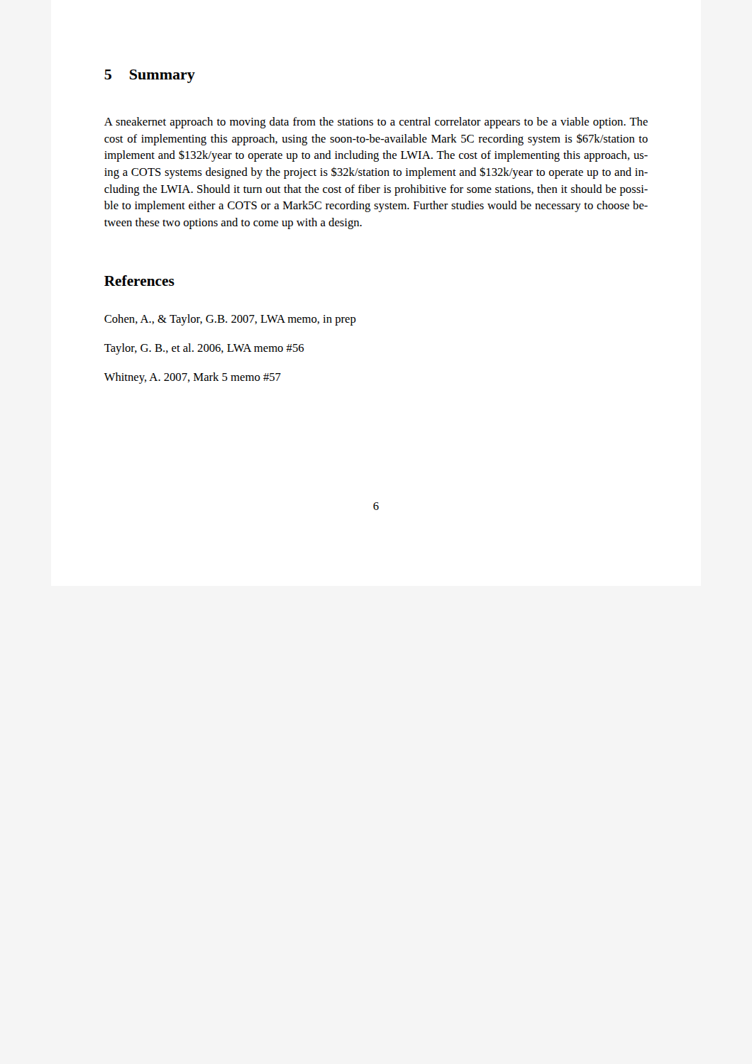5 Summary
A sneakernet approach to moving data from the stations to a central correlator appears to be a viable option. The cost of implementing this approach, using the soon-to-be-available Mark 5C recording system is $67k/station to implement and $132k/year to operate up to and including the LWIA. The cost of implementing this approach, using a COTS systems designed by the project is $32k/station to implement and $132k/year to operate up to and including the LWIA. Should it turn out that the cost of fiber is prohibitive for some stations, then it should be possible to implement either a COTS or a Mark5C recording system. Further studies would be necessary to choose between these two options and to come up with a design.
References
Cohen, A., & Taylor, G.B. 2007, LWA memo, in prep
Taylor, G. B., et al. 2006, LWA memo #56
Whitney, A. 2007, Mark 5 memo #57
6